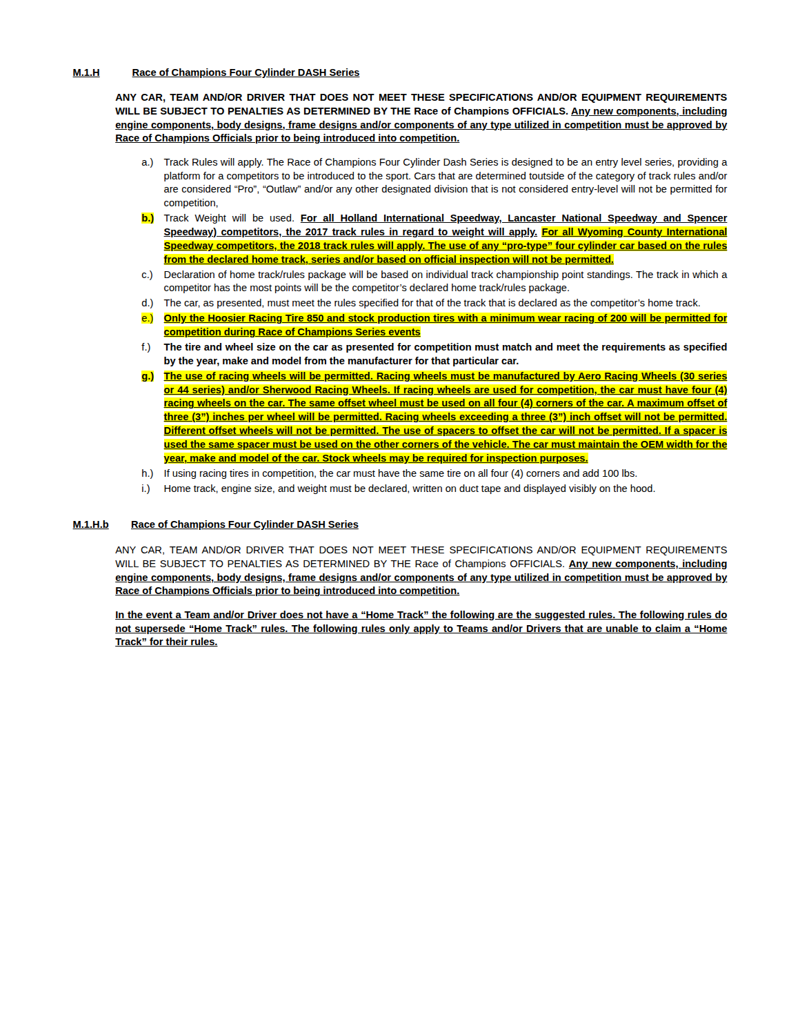M.1.H Race of Champions Four Cylinder DASH Series
ANY CAR, TEAM AND/OR DRIVER THAT DOES NOT MEET THESE SPECIFICATIONS AND/OR EQUIPMENT REQUIREMENTS WILL BE SUBJECT TO PENALTIES AS DETERMINED BY THE Race of Champions OFFICIALS. Any new components, including engine components, body designs, frame designs and/or components of any type utilized in competition must be approved by Race of Champions Officials prior to being introduced into competition.
a.) Track Rules will apply. The Race of Champions Four Cylinder Dash Series is designed to be an entry level series, providing a platform for a competitors to be introduced to the sport. Cars that are determined toutside of the category of track rules and/or are considered “Pro”, “Outlaw” and/or any other designated division that is not considered entry-level will not be permitted for competition,
b.) Track Weight will be used. For all Holland International Speedway, Lancaster National Speedway and Spencer Speedway) competitors, the 2017 track rules in regard to weight will apply. For all Wyoming County International Speedway competitors, the 2018 track rules will apply. The use of any “pro-type” four cylinder car based on the rules from the declared home track, series and/or based on official inspection will not be permitted.
c.) Declaration of home track/rules package will be based on individual track championship point standings. The track in which a competitor has the most points will be the competitor’s declared home track/rules package.
d.) The car, as presented, must meet the rules specified for that of the track that is declared as the competitor’s home track.
e.) Only the Hoosier Racing Tire 850 and stock production tires with a minimum wear racing of 200 will be permitted for competition during Race of Champions Series events
f.) The tire and wheel size on the car as presented for competition must match and meet the requirements as specified by the year, make and model from the manufacturer for that particular car.
g.) The use of racing wheels will be permitted. Racing wheels must be manufactured by Aero Racing Wheels (30 series or 44 series) and/or Sherwood Racing Wheels. If racing wheels are used for competition, the car must have four (4) racing wheels on the car. The same offset wheel must be used on all four (4) corners of the car. A maximum offset of three (3”) inches per wheel will be permitted. Racing wheels exceeding a three (3”) inch offset will not be permitted. Different offset wheels will not be permitted. The use of spacers to offset the car will not be permitted. If a spacer is used the same spacer must be used on the other corners of the vehicle. The car must maintain the OEM width for the year, make and model of the car. Stock wheels may be required for inspection purposes.
h.) If using racing tires in competition, the car must have the same tire on all four (4) corners and add 100 lbs.
i.) Home track, engine size, and weight must be declared, written on duct tape and displayed visibly on the hood.
M.1.H.b Race of Champions Four Cylinder DASH Series
ANY CAR, TEAM AND/OR DRIVER THAT DOES NOT MEET THESE SPECIFICATIONS AND/OR EQUIPMENT REQUIREMENTS WILL BE SUBJECT TO PENALTIES AS DETERMINED BY THE Race of Champions OFFICIALS. Any new components, including engine components, body designs, frame designs and/or components of any type utilized in competition must be approved by Race of Champions Officials prior to being introduced into competition.
In the event a Team and/or Driver does not have a “Home Track” the following are the suggested rules. The following rules do not supersede “Home Track” rules. The following rules only apply to Teams and/or Drivers that are unable to claim a “Home Track” for their rules.